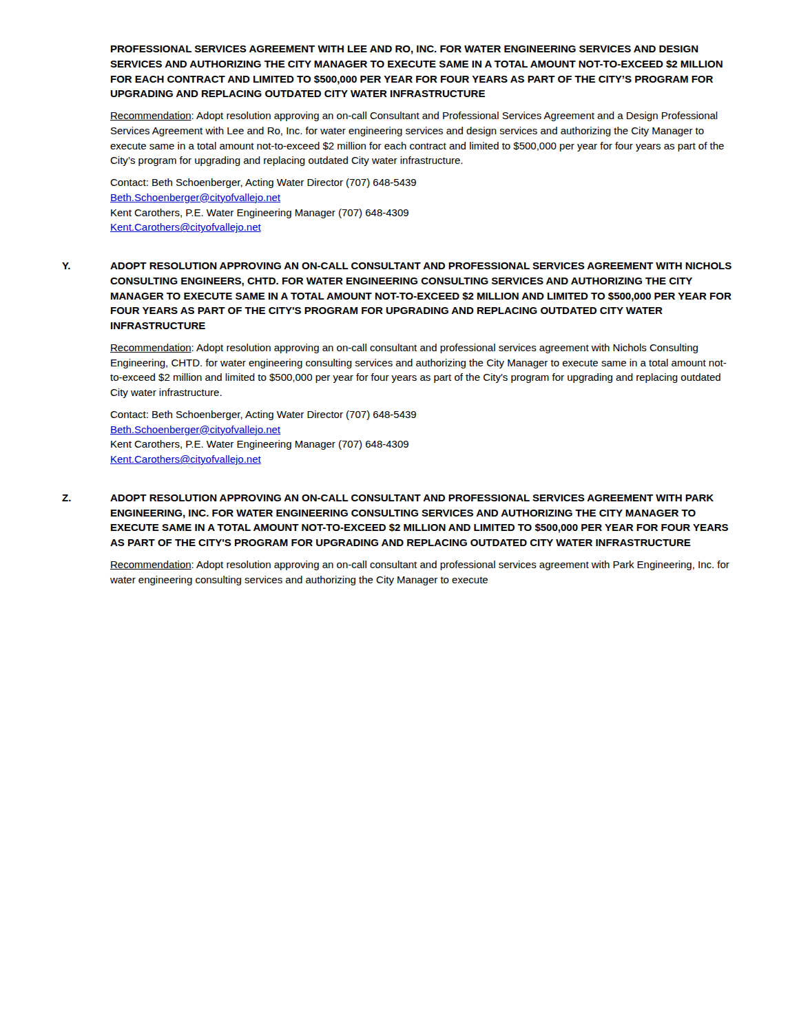X.
Professional Services Agreement with Lee and Ro, Inc. for Water Engineering Services and Design Services and Authorizing the City Manager to Execute Same in a Total Amount Not-to-Exceed $2 Million for Each Contract and Limited to $500,000 Per Year for Four Years as Part of the City’s Program for Upgrading and Replacing Outdated City Water Infrastructure
Recommendation: Adopt resolution approving an on-call Consultant and Professional Services Agreement and a Design Professional Services Agreement with Lee and Ro, Inc. for water engineering services and design services and authorizing the City Manager to execute same in a total amount not-to-exceed $2 million for each contract and limited to $500,000 per year for four years as part of the City’s program for upgrading and replacing outdated City water infrastructure.
Contact: Beth Schoenberger, Acting Water Director (707) 648-5439
Beth.Schoenberger@cityofvallejo.net
Kent Carothers, P.E. Water Engineering Manager (707) 648-4309
Kent.Carothers@cityofvallejo.net
Y.
Adopt Resolution Approving an On-Call Consultant and Professional Services Agreement with Nichols Consulting Engineers, Chtd. for Water Engineering Consulting Services and Authorizing the City Manager to Execute Same in a Total Amount Not-to-Exceed $2 Million and Limited to $500,000 Per Year for Four Years as Part of the City's Program for Upgrading and Replacing Outdated City Water Infrastructure
Recommendation: Adopt resolution approving an on-call consultant and professional services agreement with Nichols Consulting Engineering, CHTD. for water engineering consulting services and authorizing the City Manager to execute same in a total amount not-to-exceed $2 million and limited to $500,000 per year for four years as part of the City's program for upgrading and replacing outdated City water infrastructure.
Contact: Beth Schoenberger, Acting Water Director (707) 648-5439
Beth.Schoenberger@cityofvallejo.net
Kent Carothers, P.E. Water Engineering Manager (707) 648-4309
Kent.Carothers@cityofvallejo.net
Z.
Adopt Resolution Approving an On-Call Consultant and Professional Services Agreement with Park Engineering, Inc. for Water Engineering Consulting Services and Authorizing the City Manager to Execute Same in a Total Amount Not-to-Exceed $2 Million and Limited to $500,000 Per Year for Four Years as Part of the City's Program for Upgrading and Replacing Outdated City Water Infrastructure
Recommendation: Adopt resolution approving an on-call consultant and professional services agreement with Park Engineering, Inc. for water engineering consulting services and authorizing the City Manager to execute